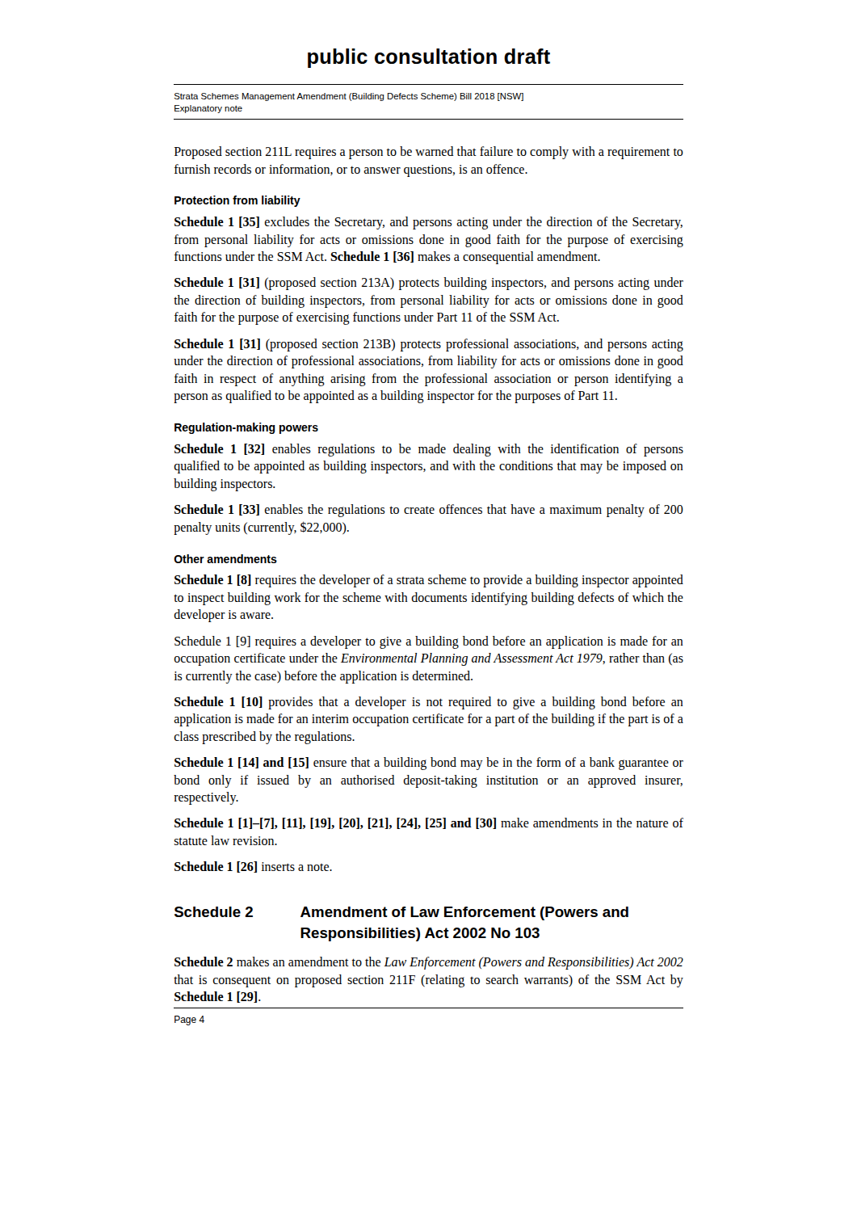public consultation draft
Strata Schemes Management Amendment (Building Defects Scheme) Bill 2018 [NSW] Explanatory note
Proposed section 211L requires a person to be warned that failure to comply with a requirement to furnish records or information, or to answer questions, is an offence.
Protection from liability
Schedule 1 [35] excludes the Secretary, and persons acting under the direction of the Secretary, from personal liability for acts or omissions done in good faith for the purpose of exercising functions under the SSM Act. Schedule 1 [36] makes a consequential amendment.
Schedule 1 [31] (proposed section 213A) protects building inspectors, and persons acting under the direction of building inspectors, from personal liability for acts or omissions done in good faith for the purpose of exercising functions under Part 11 of the SSM Act.
Schedule 1 [31] (proposed section 213B) protects professional associations, and persons acting under the direction of professional associations, from liability for acts or omissions done in good faith in respect of anything arising from the professional association or person identifying a person as qualified to be appointed as a building inspector for the purposes of Part 11.
Regulation-making powers
Schedule 1 [32] enables regulations to be made dealing with the identification of persons qualified to be appointed as building inspectors, and with the conditions that may be imposed on building inspectors.
Schedule 1 [33] enables the regulations to create offences that have a maximum penalty of 200 penalty units (currently, $22,000).
Other amendments
Schedule 1 [8] requires the developer of a strata scheme to provide a building inspector appointed to inspect building work for the scheme with documents identifying building defects of which the developer is aware.
Schedule 1 [9] requires a developer to give a building bond before an application is made for an occupation certificate under the Environmental Planning and Assessment Act 1979, rather than (as is currently the case) before the application is determined.
Schedule 1 [10] provides that a developer is not required to give a building bond before an application is made for an interim occupation certificate for a part of the building if the part is of a class prescribed by the regulations.
Schedule 1 [14] and [15] ensure that a building bond may be in the form of a bank guarantee or bond only if issued by an authorised deposit-taking institution or an approved insurer, respectively.
Schedule 1 [1]–[7], [11], [19], [20], [21], [24], [25] and [30] make amendments in the nature of statute law revision.
Schedule 1 [26] inserts a note.
Schedule 2 Amendment of Law Enforcement (Powers and Responsibilities) Act 2002 No 103
Schedule 2 makes an amendment to the Law Enforcement (Powers and Responsibilities) Act 2002 that is consequent on proposed section 211F (relating to search warrants) of the SSM Act by Schedule 1 [29].
Page 4